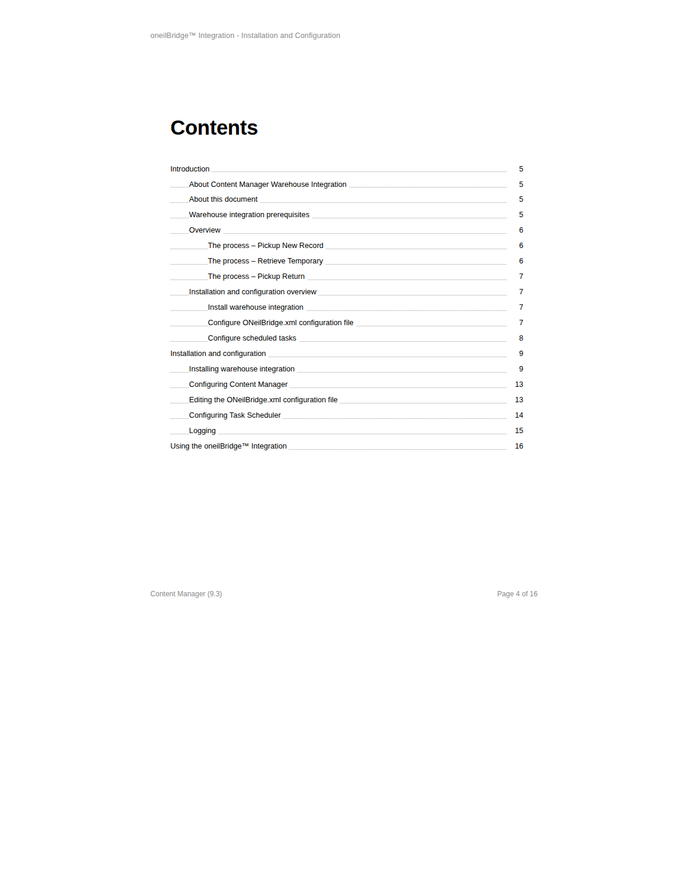oneilBridge™ Integration - Installation and Configuration
Contents
Introduction 5
About Content Manager Warehouse Integration 5
About this document 5
Warehouse integration prerequisites 5
Overview 6
The process – Pickup New Record 6
The process – Retrieve Temporary 6
The process – Pickup Return 7
Installation and configuration overview 7
Install warehouse integration 7
Configure ONeilBridge.xml configuration file 7
Configure scheduled tasks 8
Installation and configuration 9
Installing warehouse integration 9
Configuring Content Manager 13
Editing the ONeilBridge.xml configuration file 13
Configuring Task Scheduler 14
Logging 15
Using the oneilBridge™ Integration 16
Content Manager (9.3) Page 4 of 16